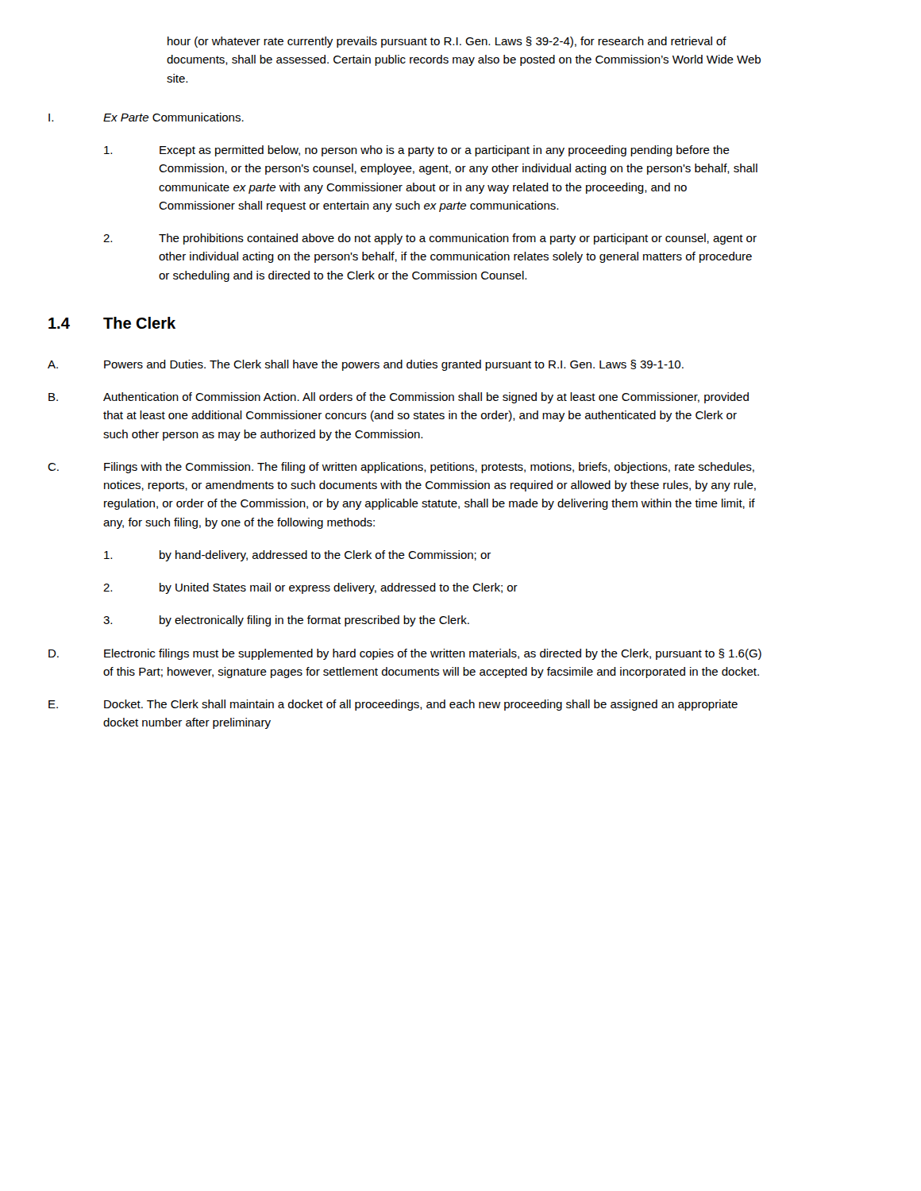hour (or whatever rate currently prevails pursuant to R.I. Gen. Laws § 39-2-4), for research and retrieval of documents, shall be assessed. Certain public records may also be posted on the Commission’s World Wide Web site.
I.
Ex Parte Communications.
1.
Except as permitted below, no person who is a party to or a participant in any proceeding pending before the Commission, or the person's counsel, employee, agent, or any other individual acting on the person's behalf, shall communicate ex parte with any Commissioner about or in any way related to the proceeding, and no Commissioner shall request or entertain any such ex parte communications.
2.
The prohibitions contained above do not apply to a communication from a party or participant or counsel, agent or other individual acting on the person's behalf, if the communication relates solely to general matters of procedure or scheduling and is directed to the Clerk or the Commission Counsel.
1.4 The Clerk
A.
Powers and Duties. The Clerk shall have the powers and duties granted pursuant to R.I. Gen. Laws § 39-1-10.
B.
Authentication of Commission Action. All orders of the Commission shall be signed by at least one Commissioner, provided that at least one additional Commissioner concurs (and so states in the order), and may be authenticated by the Clerk or such other person as may be authorized by the Commission.
C.
Filings with the Commission. The filing of written applications, petitions, protests, motions, briefs, objections, rate schedules, notices, reports, or amendments to such documents with the Commission as required or allowed by these rules, by any rule, regulation, or order of the Commission, or by any applicable statute, shall be made by delivering them within the time limit, if any, for such filing, by one of the following methods:
1.
by hand-delivery, addressed to the Clerk of the Commission; or
2.
by United States mail or express delivery, addressed to the Clerk; or
3.
by electronically filing in the format prescribed by the Clerk.
D.
Electronic filings must be supplemented by hard copies of the written materials, as directed by the Clerk, pursuant to § 1.6(G) of this Part; however, signature pages for settlement documents will be accepted by facsimile and incorporated in the docket.
E.
Docket. The Clerk shall maintain a docket of all proceedings, and each new proceeding shall be assigned an appropriate docket number after preliminary